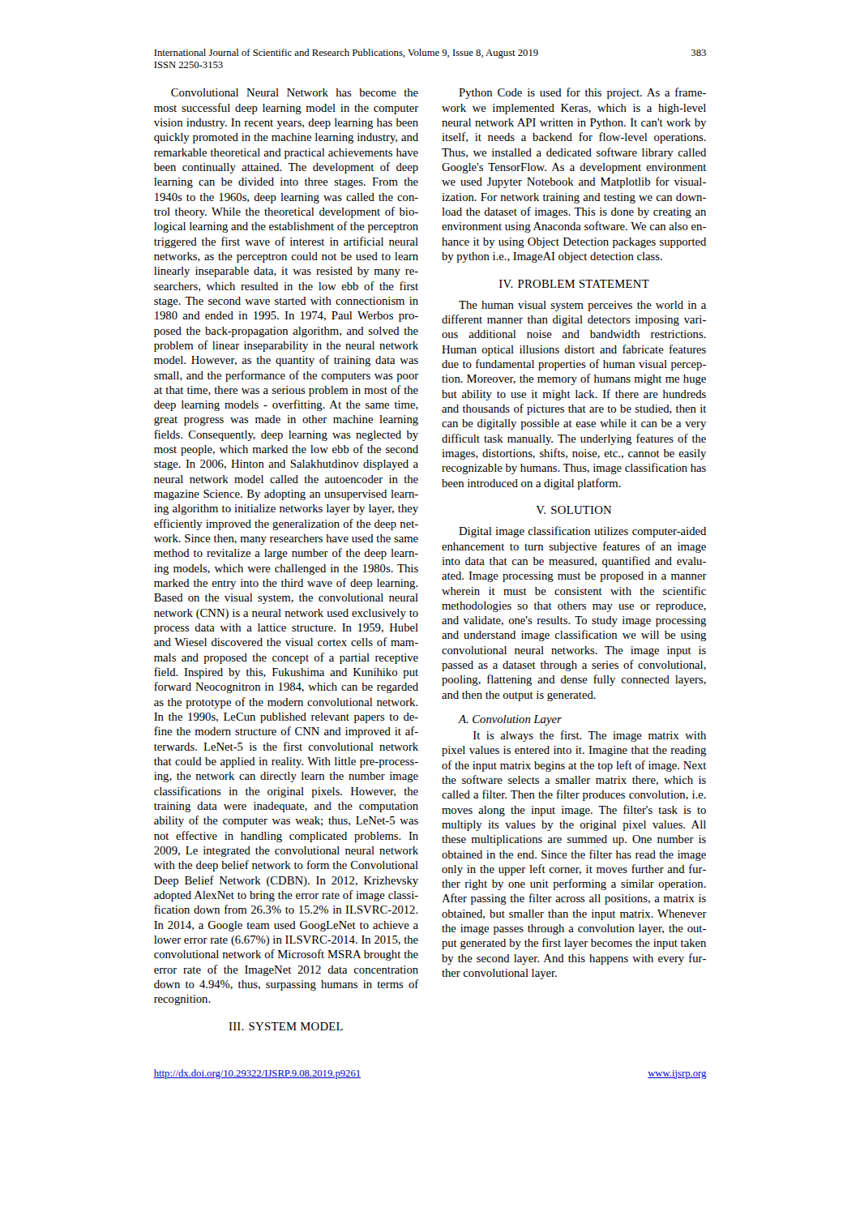International Journal of Scientific and Research Publications, Volume 9, Issue 8, August 2019
383
ISSN 2250-3153
Convolutional Neural Network has become the most successful deep learning model in the computer vision industry. In recent years, deep learning has been quickly promoted in the machine learning industry, and remarkable theoretical and practical achievements have been continually attained. The development of deep learning can be divided into three stages. From the 1940s to the 1960s, deep learning was called the control theory. While the theoretical development of biological learning and the establishment of the perceptron triggered the first wave of interest in artificial neural networks, as the perceptron could not be used to learn linearly inseparable data, it was resisted by many researchers, which resulted in the low ebb of the first stage. The second wave started with connectionism in 1980 and ended in 1995. In 1974, Paul Werbos proposed the back-propagation algorithm, and solved the problem of linear inseparability in the neural network model. However, as the quantity of training data was small, and the performance of the computers was poor at that time, there was a serious problem in most of the deep learning models - overfitting. At the same time, great progress was made in other machine learning fields. Consequently, deep learning was neglected by most people, which marked the low ebb of the second stage. In 2006, Hinton and Salakhutdinov displayed a neural network model called the autoencoder in the magazine Science. By adopting an unsupervised learning algorithm to initialize networks layer by layer, they efficiently improved the generalization of the deep network. Since then, many researchers have used the same method to revitalize a large number of the deep learning models, which were challenged in the 1980s. This marked the entry into the third wave of deep learning. Based on the visual system, the convolutional neural network (CNN) is a neural network used exclusively to process data with a lattice structure. In 1959, Hubel and Wiesel discovered the visual cortex cells of mammals and proposed the concept of a partial receptive field. Inspired by this, Fukushima and Kunihiko put forward Neocognitron in 1984, which can be regarded as the prototype of the modern convolutional network. In the 1990s, LeCun published relevant papers to define the modern structure of CNN and improved it afterwards. LeNet-5 is the first convolutional network that could be applied in reality. With little pre-processing, the network can directly learn the number image classifications in the original pixels. However, the training data were inadequate, and the computation ability of the computer was weak; thus, LeNet-5 was not effective in handling complicated problems. In 2009, Le integrated the convolutional neural network with the deep belief network to form the Convolutional Deep Belief Network (CDBN). In 2012, Krizhevsky adopted AlexNet to bring the error rate of image classification down from 26.3% to 15.2% in ILSVRC-2012. In 2014, a Google team used GoogLeNet to achieve a lower error rate (6.67%) in ILSVRC-2014. In 2015, the convolutional network of Microsoft MSRA brought the error rate of the ImageNet 2012 data concentration down to 4.94%, thus, surpassing humans in terms of recognition.
III. SYSTEM MODEL
Python Code is used for this project. As a framework we implemented Keras, which is a high-level neural network API written in Python. It can't work by itself, it needs a backend for flow-level operations. Thus, we installed a dedicated software library called Google's TensorFlow. As a development environment we used Jupyter Notebook and Matplotlib for visualization. For network training and testing we can download the dataset of images. This is done by creating an environment using Anaconda software. We can also enhance it by using Object Detection packages supported by python i.e., ImageAI object detection class.
IV. PROBLEM STATEMENT
The human visual system perceives the world in a different manner than digital detectors imposing various additional noise and bandwidth restrictions. Human optical illusions distort and fabricate features due to fundamental properties of human visual perception. Moreover, the memory of humans might me huge but ability to use it might lack. If there are hundreds and thousands of pictures that are to be studied, then it can be digitally possible at ease while it can be a very difficult task manually. The underlying features of the images, distortions, shifts, noise, etc., cannot be easily recognizable by humans. Thus, image classification has been introduced on a digital platform.
V. SOLUTION
Digital image classification utilizes computer-aided enhancement to turn subjective features of an image into data that can be measured, quantified and evaluated. Image processing must be proposed in a manner wherein it must be consistent with the scientific methodologies so that others may use or reproduce, and validate, one's results. To study image processing and understand image classification we will be using convolutional neural networks. The image input is passed as a dataset through a series of convolutional, pooling, flattening and dense fully connected layers, and then the output is generated.
A. Convolution Layer
It is always the first. The image matrix with pixel values is entered into it. Imagine that the reading of the input matrix begins at the top left of image. Next the software selects a smaller matrix there, which is called a filter. Then the filter produces convolution, i.e. moves along the input image. The filter's task is to multiply its values by the original pixel values. All these multiplications are summed up. One number is obtained in the end. Since the filter has read the image only in the upper left corner, it moves further and further right by one unit performing a similar operation. After passing the filter across all positions, a matrix is obtained, but smaller than the input matrix. Whenever the image passes through a convolution layer, the output generated by the first layer becomes the input taken by the second layer. And this happens with every further convolutional layer.
http://dx.doi.org/10.29322/IJSRP.9.08.2019.p9261
www.ijsrp.org